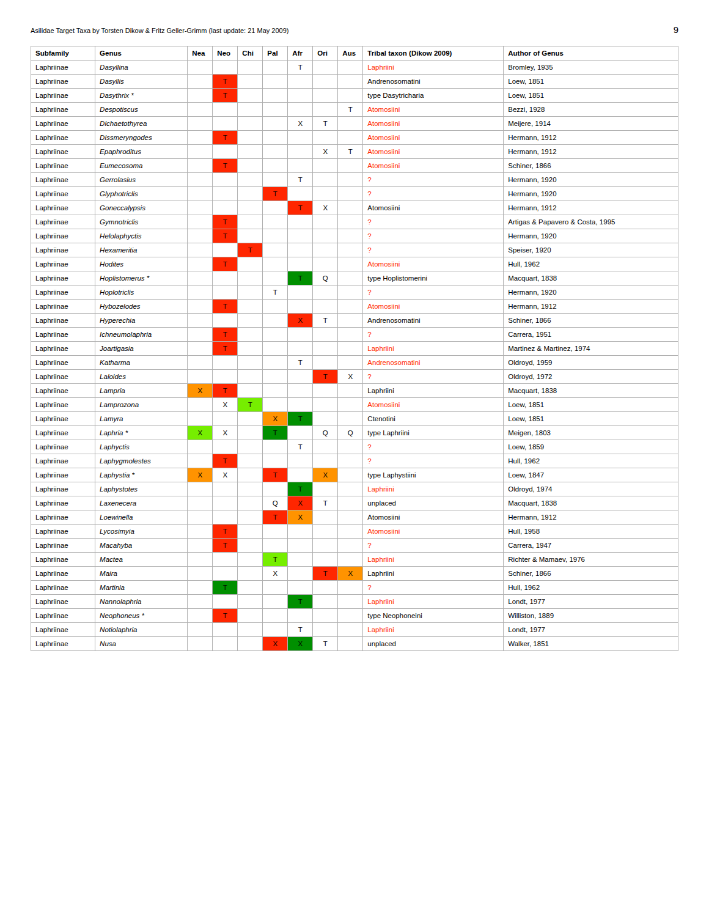Asilidae Target Taxa by Torsten Dikow & Fritz Geller-Grimm (last update: 21 May 2009)
9
| Subfamily | Genus | Nea | Neo | Chi | Pal | Afr | Ori | Aus | Tribal taxon (Dikow 2009) | Author of Genus |
| --- | --- | --- | --- | --- | --- | --- | --- | --- | --- | --- |
| Laphriinae | Dasyllina | | | | | T | | | Laphriini | Bromley, 1935 |
| Laphriinae | Dasyllis | | T | | | | | | Andrenosomatini | Loew, 1851 |
| Laphriinae | Dasythrix * | | T | | | | | | type Dasytricharia | Loew, 1851 |
| Laphriinae | Despotiscus | | | | | | | T | Atomosiini | Bezzi, 1928 |
| Laphriinae | Dichaetothyrea | | | | | X | T | | Atomosiini | Meijere, 1914 |
| Laphriinae | Dissmeryngodes | | T | | | | | | Atomosiini | Hermann, 1912 |
| Laphriinae | Epaphroditus | | | | | | X | T | Atomosiini | Hermann, 1912 |
| Laphriinae | Eumecosoma | | T | | | | | | Atomosiini | Schiner, 1866 |
| Laphriinae | Gerrolasius | | | | | T | | | ? | Hermann, 1920 |
| Laphriinae | Glyphotriclis | | | | T | | | | ? | Hermann, 1920 |
| Laphriinae | Goneccalypsis | | | | | T | X | | Atomosiini | Hermann, 1912 |
| Laphriinae | Gymnotriclis | | T | | | | | | ? | Artigas & Papavero & Costa, 1995 |
| Laphriinae | Helolaphyctis | | T | | | | | | ? | Hermann, 1920 |
| Laphriinae | Hexameritia | | | T | | | | | ? | Speiser, 1920 |
| Laphriinae | Hodites | | T | | | | | | Atomosiini | Hull, 1962 |
| Laphriinae | Hoplistomerus * | | | | | T | Q | | type Hoplistomerini | Macquart, 1838 |
| Laphriinae | Hoplotriclis | | | | T | | | | ? | Hermann, 1920 |
| Laphriinae | Hybozelodes | | T | | | | | | Atomosiini | Hermann, 1912 |
| Laphriinae | Hyperechia | | | | | X | T | | Andrenosomatini | Schiner, 1866 |
| Laphriinae | Ichneumolaphria | | T | | | | | | ? | Carrera, 1951 |
| Laphriinae | Joartigasia | | T | | | | | | Laphriini | Martinez & Martinez, 1974 |
| Laphriinae | Katharma | | | | | T | | | Andrenosomatini | Oldroyd, 1959 |
| Laphriinae | Laloides | | | | | | T | X | ? | Oldroyd, 1972 |
| Laphriinae | Lampria | X | T | | | | | | Laphriini | Macquart, 1838 |
| Laphriinae | Lamprozona | | X | T | | | | | Atomosiini | Loew, 1851 |
| Laphriinae | Lamyra | | | | X | T | | | Ctenotini | Loew, 1851 |
| Laphriinae | Laphria * | X | X | | T | | Q | Q | type Laphriini | Meigen, 1803 |
| Laphriinae | Laphyctis | | | | | T | | | ? | Loew, 1859 |
| Laphriinae | Laphygmolestes | | T | | | | | | ? | Hull, 1962 |
| Laphriinae | Laphystia * | X | X | | T | | X | | type Laphystiini | Loew, 1847 |
| Laphriinae | Laphystotes | | | | | T | | | Laphriini | Oldroyd, 1974 |
| Laphriinae | Laxenecera | | | | Q | X | T | | unplaced | Macquart, 1838 |
| Laphriinae | Loewinella | | | | T | X | | | Atomosiini | Hermann, 1912 |
| Laphriinae | Lycosimyia | | T | | | | | | Atomosiini | Hull, 1958 |
| Laphriinae | Macahyba | | T | | | | | | ? | Carrera, 1947 |
| Laphriinae | Mactea | | | | T | | | | Laphriini | Richter & Mamaev, 1976 |
| Laphriinae | Maira | | | | X | | T | X | Laphriini | Schiner, 1866 |
| Laphriinae | Martinia | | T | | | | | | ? | Hull, 1962 |
| Laphriinae | Nannolaphria | | | | | T | | | Laphriini | Londt, 1977 |
| Laphriinae | Neophoneus * | | T | | | | | | type Neophoneini | Williston, 1889 |
| Laphriinae | Notiolaphria | | | | | T | | | Laphriini | Londt, 1977 |
| Laphriinae | Nusa | | | | X | X | T | | unplaced | Walker, 1851 |